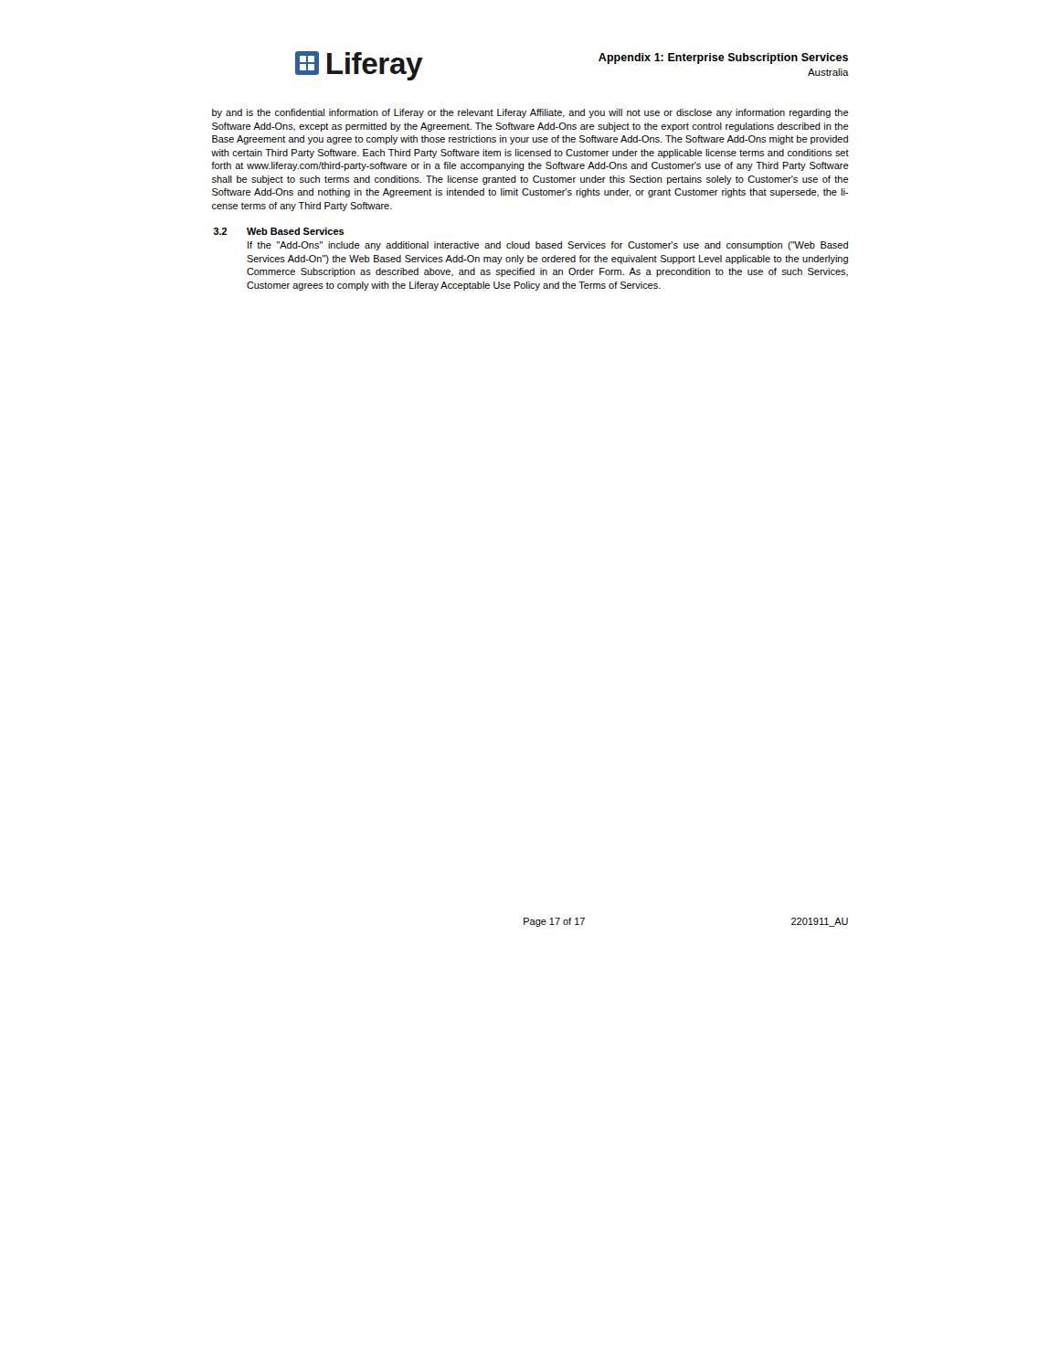Liferay
Appendix 1: Enterprise Subscription Services
Australia
by and is the confidential information of Liferay or the relevant Liferay Affiliate, and you will not use or disclose any information regarding the Software Add-Ons, except as permitted by the Agreement. The Software Add-Ons are subject to the export control regulations described in the Base Agreement and you agree to comply with those restrictions in your use of the Software Add-Ons. The Software Add-Ons might be provided with certain Third Party Software. Each Third Party Software item is licensed to Customer under the applicable license terms and conditions set forth at www.liferay.com/third-party-software or in a file accompanying the Software Add-Ons and Customer's use of any Third Party Software shall be subject to such terms and conditions. The license granted to Customer under this Section pertains solely to Customer's use of the Software Add-Ons and nothing in the Agreement is intended to limit Customer's rights under, or grant Customer rights that supersede, the license terms of any Third Party Software.
3.2
Web Based Services
If the "Add-Ons" include any additional interactive and cloud based Services for Customer's use and consumption ("Web Based Services Add-On") the Web Based Services Add-On may only be ordered for the equivalent Support Level applicable to the underlying Commerce Subscription as described above, and as specified in an Order Form. As a precondition to the use of such Services, Customer agrees to comply with the Liferay Acceptable Use Policy and the Terms of Services.
Page 17 of 17
2201911_AU